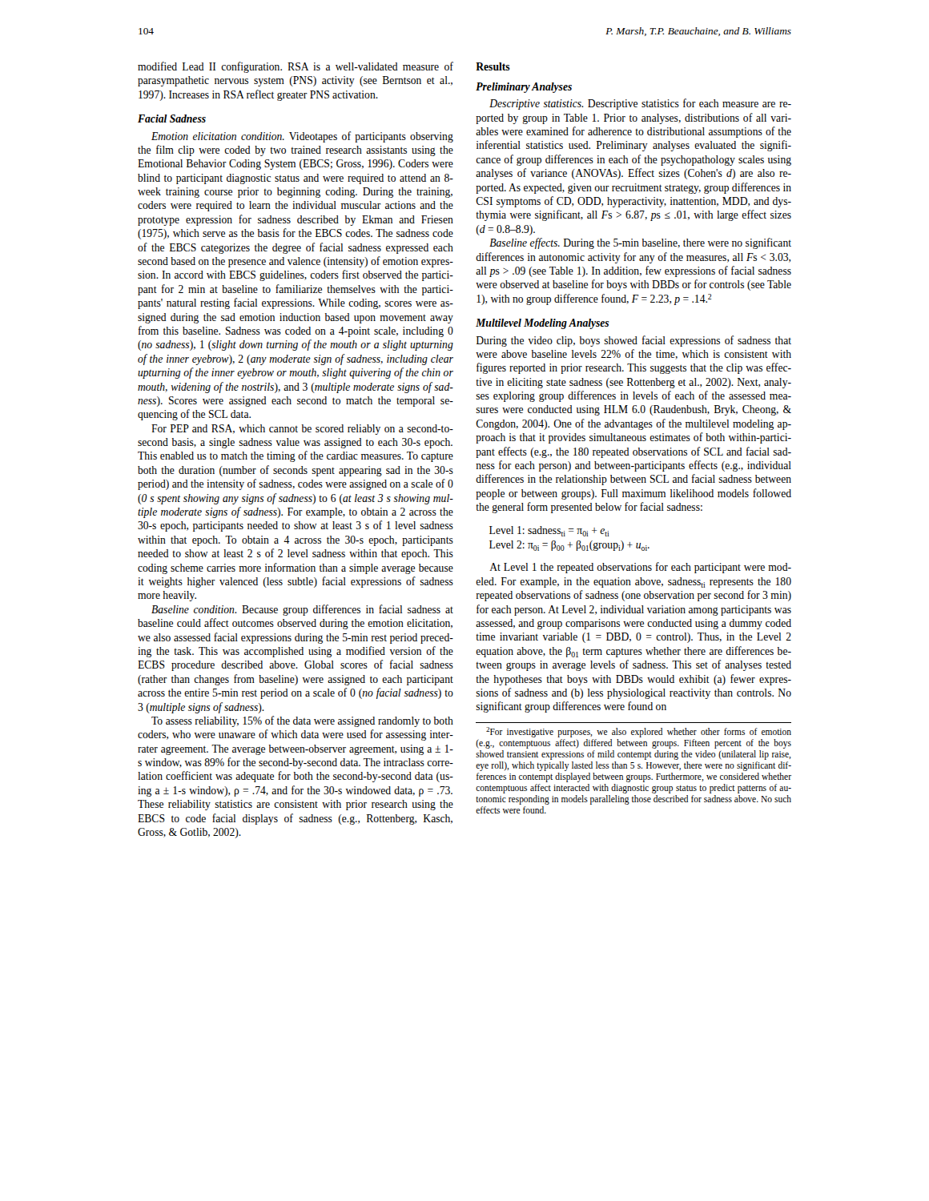104 P. Marsh, T.P. Beauchaine, and B. Williams
modified Lead II configuration. RSA is a well-validated measure of parasympathetic nervous system (PNS) activity (see Berntson et al., 1997). Increases in RSA reflect greater PNS activation.
Facial Sadness
Emotion elicitation condition. Videotapes of participants observing the film clip were coded by two trained research assistants using the Emotional Behavior Coding System (EBCS; Gross, 1996). Coders were blind to participant diagnostic status and were required to attend an 8-week training course prior to beginning coding. During the training, coders were required to learn the individual muscular actions and the prototype expression for sadness described by Ekman and Friesen (1975), which serve as the basis for the EBCS codes. The sadness code of the EBCS categorizes the degree of facial sadness expressed each second based on the presence and valence (intensity) of emotion expression. In accord with EBCS guidelines, coders first observed the participant for 2 min at baseline to familiarize themselves with the participants' natural resting facial expressions. While coding, scores were assigned during the sad emotion induction based upon movement away from this baseline. Sadness was coded on a 4-point scale, including 0 (no sadness), 1 (slight down turning of the mouth or a slight upturning of the inner eyebrow), 2 (any moderate sign of sadness, including clear upturning of the inner eyebrow or mouth, slight quivering of the chin or mouth, widening of the nostrils), and 3 (multiple moderate signs of sadness). Scores were assigned each second to match the temporal sequencing of the SCL data.
For PEP and RSA, which cannot be scored reliably on a second-to-second basis, a single sadness value was assigned to each 30-s epoch. This enabled us to match the timing of the cardiac measures. To capture both the duration (number of seconds spent appearing sad in the 30-s period) and the intensity of sadness, codes were assigned on a scale of 0 (0 s spent showing any signs of sadness) to 6 (at least 3 s showing multiple moderate signs of sadness). For example, to obtain a 2 across the 30-s epoch, participants needed to show at least 3 s of 1 level sadness within that epoch. To obtain a 4 across the 30-s epoch, participants needed to show at least 2 s of 2 level sadness within that epoch. This coding scheme carries more information than a simple average because it weights higher valenced (less subtle) facial expressions of sadness more heavily.
Baseline condition. Because group differences in facial sadness at baseline could affect outcomes observed during the emotion elicitation, we also assessed facial expressions during the 5-min rest period preceding the task. This was accomplished using a modified version of the ECBS procedure described above. Global scores of facial sadness (rather than changes from baseline) were assigned to each participant across the entire 5-min rest period on a scale of 0 (no facial sadness) to 3 (multiple signs of sadness).
To assess reliability, 15% of the data were assigned randomly to both coders, who were unaware of which data were used for assessing interrater agreement. The average between-observer agreement, using a ± 1-s window, was 89% for the second-by-second data. The intraclass correlation coefficient was adequate for both the second-by-second data (using a ± 1-s window), ρ = .74, and for the 30-s windowed data, ρ = .73. These reliability statistics are consistent with prior research using the EBCS to code facial displays of sadness (e.g., Rottenberg, Kasch, Gross, & Gotlib, 2002).
Results
Preliminary Analyses
Descriptive statistics. Descriptive statistics for each measure are reported by group in Table 1. Prior to analyses, distributions of all variables were examined for adherence to distributional assumptions of the inferential statistics used. Preliminary analyses evaluated the significance of group differences in each of the psychopathology scales using analyses of variance (ANOVAs). Effect sizes (Cohen's d) are also reported. As expected, given our recruitment strategy, group differences in CSI symptoms of CD, ODD, hyperactivity, inattention, MDD, and dysthymia were significant, all Fs > 6.87, ps ≤ .01, with large effect sizes (d = 0.8–8.9).
Baseline effects. During the 5-min baseline, there were no significant differences in autonomic activity for any of the measures, all Fs < 3.03, all ps > .09 (see Table 1). In addition, few expressions of facial sadness were observed at baseline for boys with DBDs or for controls (see Table 1), with no group difference found, F = 2.23, p = .14.2
Multilevel Modeling Analyses
During the video clip, boys showed facial expressions of sadness that were above baseline levels 22% of the time, which is consistent with figures reported in prior research. This suggests that the clip was effective in eliciting state sadness (see Rottenberg et al., 2002). Next, analyses exploring group differences in levels of each of the assessed measures were conducted using HLM 6.0 (Raudenbush, Bryk, Cheong, & Congdon, 2004). One of the advantages of the multilevel modeling approach is that it provides simultaneous estimates of both within-participant effects (e.g., the 180 repeated observations of SCL and facial sadness for each person) and between-participants effects (e.g., individual differences in the relationship between SCL and facial sadness between people or between groups). Full maximum likelihood models followed the general form presented below for facial sadness:
Level 1: sadnessti = π0i + eti Level 2: π0i = β00 + β01(groupi) + uoi.
At Level 1 the repeated observations for each participant were modeled. For example, in the equation above, sadnessti represents the 180 repeated observations of sadness (one observation per second for 3 min) for each person. At Level 2, individual variation among participants was assessed, and group comparisons were conducted using a dummy coded time invariant variable (1 = DBD, 0 = control). Thus, in the Level 2 equation above, the β01 term captures whether there are differences between groups in average levels of sadness. This set of analyses tested the hypotheses that boys with DBDs would exhibit (a) fewer expressions of sadness and (b) less physiological reactivity than controls. No significant group differences were found on
2For investigative purposes, we also explored whether other forms of emotion (e.g., contemptuous affect) differed between groups. Fifteen percent of the boys showed transient expressions of mild contempt during the video (unilateral lip raise, eye roll), which typically lasted less than 5 s. However, there were no significant differences in contempt displayed between groups. Furthermore, we considered whether contemptuous affect interacted with diagnostic group status to predict patterns of autonomic responding in models paralleling those described for sadness above. No such effects were found.